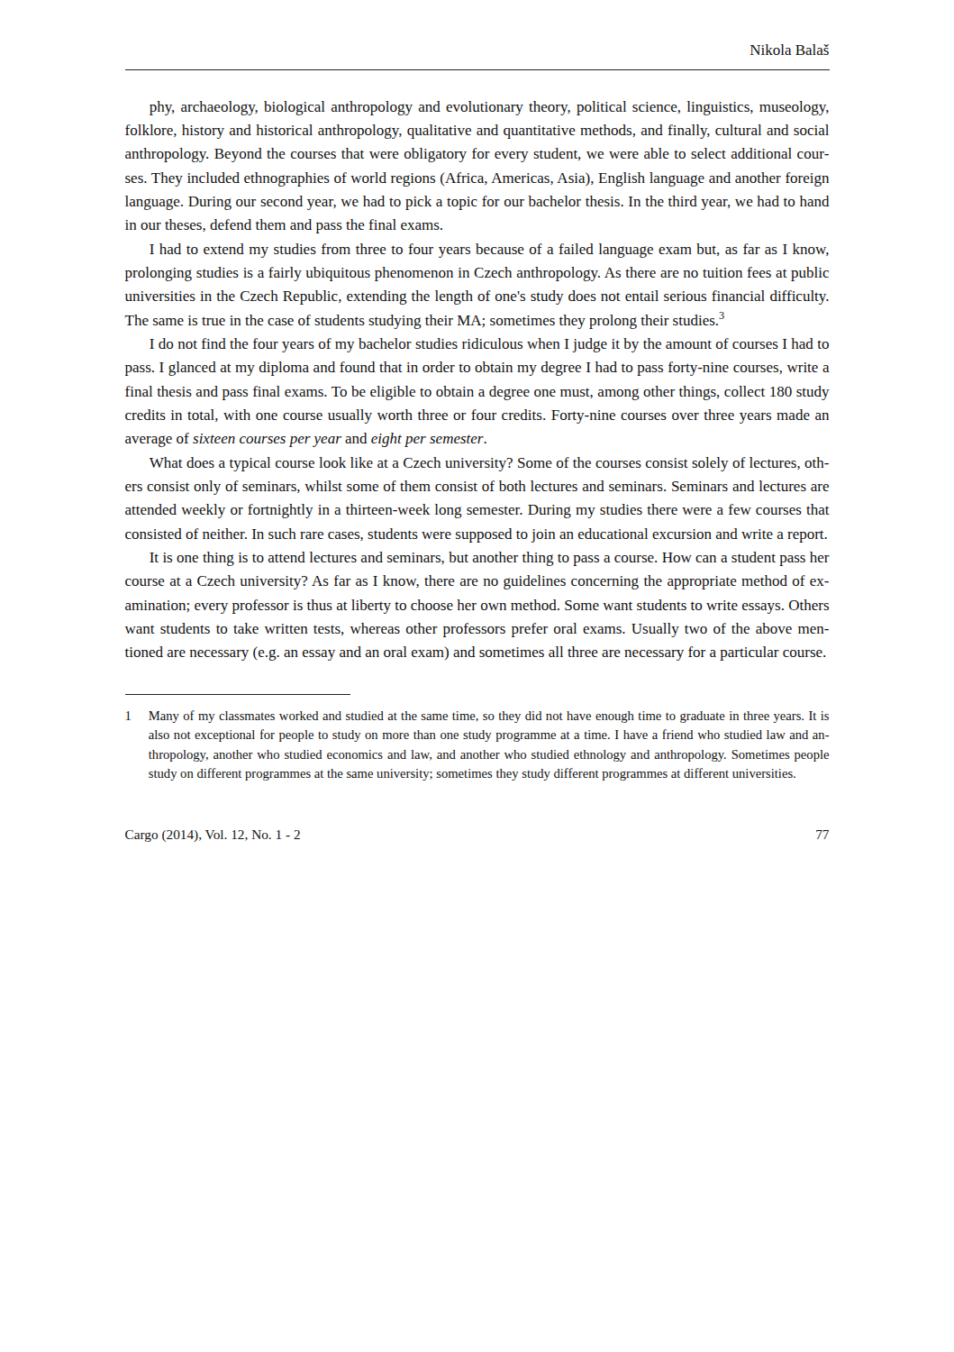Nikola Balaš
phy, archaeology, biological anthropology and evolutionary theory, political science, linguistics, museology, folklore, history and historical anthropology, qualitative and quantitative methods, and finally, cultural and social anthropology. Beyond the courses that were obligatory for every student, we were able to select additional courses. They included ethnographies of world regions (Africa, Americas, Asia), English language and another foreign language. During our second year, we had to pick a topic for our bachelor thesis. In the third year, we had to hand in our theses, defend them and pass the final exams.
I had to extend my studies from three to four years because of a failed language exam but, as far as I know, prolonging studies is a fairly ubiquitous phenomenon in Czech anthropology. As there are no tuition fees at public universities in the Czech Republic, extending the length of one's study does not entail serious financial difficulty. The same is true in the case of students studying their MA; sometimes they prolong their studies.3
I do not find the four years of my bachelor studies ridiculous when I judge it by the amount of courses I had to pass. I glanced at my diploma and found that in order to obtain my degree I had to pass forty-nine courses, write a final thesis and pass final exams. To be eligible to obtain a degree one must, among other things, collect 180 study credits in total, with one course usually worth three or four credits. Forty-nine courses over three years made an average of sixteen courses per year and eight per semester.
What does a typical course look like at a Czech university? Some of the courses consist solely of lectures, others consist only of seminars, whilst some of them consist of both lectures and seminars. Seminars and lectures are attended weekly or fortnightly in a thirteen-week long semester. During my studies there were a few courses that consisted of neither. In such rare cases, students were supposed to join an educational excursion and write a report.
It is one thing is to attend lectures and seminars, but another thing to pass a course. How can a student pass her course at a Czech university? As far as I know, there are no guidelines concerning the appropriate method of examination; every professor is thus at liberty to choose her own method. Some want students to write essays. Others want students to take written tests, whereas other professors prefer oral exams. Usually two of the above mentioned are necessary (e.g. an essay and an oral exam) and sometimes all three are necessary for a particular course.
Many of my classmates worked and studied at the same time, so they did not have enough time to graduate in three years. It is also not exceptional for people to study on more than one study programme at a time. I have a friend who studied law and anthropology, another who studied economics and law, and another who studied ethnology and anthropology. Sometimes people study on different programmes at the same university; sometimes they study different programmes at different universities.
Cargo (2014), Vol. 12, No. 1 - 2 77